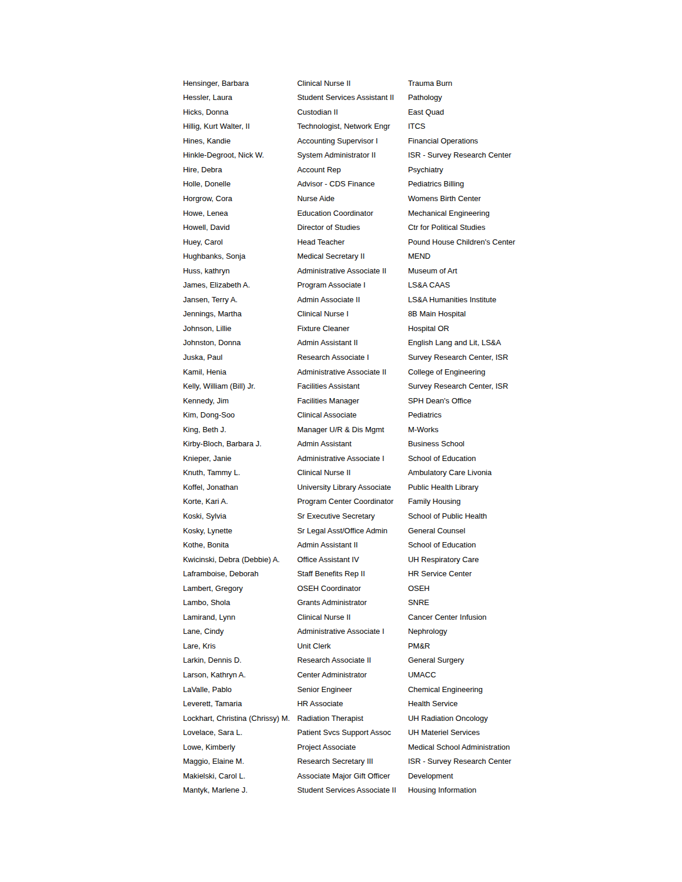| Hensinger, Barbara | Clinical Nurse II | Trauma Burn |
| Hessler, Laura | Student Services Assistant II | Pathology |
| Hicks, Donna | Custodian II | East Quad |
| Hillig, Kurt Walter, II | Technologist, Network Engr | ITCS |
| Hines, Kandie | Accounting Supervisor I | Financial Operations |
| Hinkle-Degroot, Nick W. | System Administrator II | ISR - Survey Research Center |
| Hire, Debra | Account Rep | Psychiatry |
| Holle, Donelle | Advisor - CDS Finance | Pediatrics Billing |
| Horgrow, Cora | Nurse Aide | Womens Birth Center |
| Howe, Lenea | Education Coordinator | Mechanical Engineering |
| Howell, David | Director of Studies | Ctr for Political Studies |
| Huey, Carol | Head Teacher | Pound House Children's Center |
| Hughbanks, Sonja | Medical Secretary II | MEND |
| Huss, kathryn | Administrative Associate II | Museum of Art |
| James, Elizabeth A. | Program Associate I | LS&A CAAS |
| Jansen, Terry A. | Admin Associate II | LS&A Humanities Institute |
| Jennings, Martha | Clinical Nurse I | 8B Main Hospital |
| Johnson, Lillie | Fixture Cleaner | Hospital OR |
| Johnston, Donna | Admin Assistant II | English Lang and Lit, LS&A |
| Juska, Paul | Research Associate I | Survey Research Center, ISR |
| Kamil, Henia | Administrative Associate II | College of Engineering |
| Kelly, William (Bill) Jr. | Facilities Assistant | Survey Research Center, ISR |
| Kennedy, Jim | Facilities Manager | SPH Dean's Office |
| Kim, Dong-Soo | Clinical Associate | Pediatrics |
| King, Beth J. | Manager U/R & Dis Mgmt | M-Works |
| Kirby-Bloch, Barbara J. | Admin Assistant | Business School |
| Knieper, Janie | Administrative Associate I | School of Education |
| Knuth, Tammy L. | Clinical Nurse II | Ambulatory Care Livonia |
| Koffel, Jonathan | University Library Associate | Public Health Library |
| Korte, Kari A. | Program Center Coordinator | Family Housing |
| Koski, Sylvia | Sr Executive Secretary | School of Public Health |
| Kosky, Lynette | Sr Legal Asst/Office Admin | General Counsel |
| Kothe, Bonita | Admin Assistant II | School of Education |
| Kwicinski, Debra (Debbie) A. | Office Assistant IV | UH Respiratory Care |
| Laframboise, Deborah | Staff Benefits Rep II | HR Service Center |
| Lambert, Gregory | OSEH Coordinator | OSEH |
| Lambo, Shola | Grants Administrator | SNRE |
| Lamirand, Lynn | Clinical Nurse II | Cancer Center Infusion |
| Lane, Cindy | Administrative Associate I | Nephrology |
| Lare, Kris | Unit Clerk | PM&R |
| Larkin, Dennis D. | Research Associate II | General Surgery |
| Larson, Kathryn A. | Center Administrator | UMACC |
| LaValle, Pablo | Senior Engineer | Chemical Engineering |
| Leverett, Tamaria | HR Associate | Health Service |
| Lockhart, Christina (Chrissy) M. | Radiation Therapist | UH Radiation Oncology |
| Lovelace, Sara L. | Patient Svcs Support Assoc | UH Materiel Services |
| Lowe, Kimberly | Project Associate | Medical School Administration |
| Maggio, Elaine M. | Research Secretary III | ISR - Survey Research Center |
| Makielski, Carol L. | Associate Major Gift Officer | Development |
| Mantyk, Marlene J. | Student Services Associate II | Housing Information |